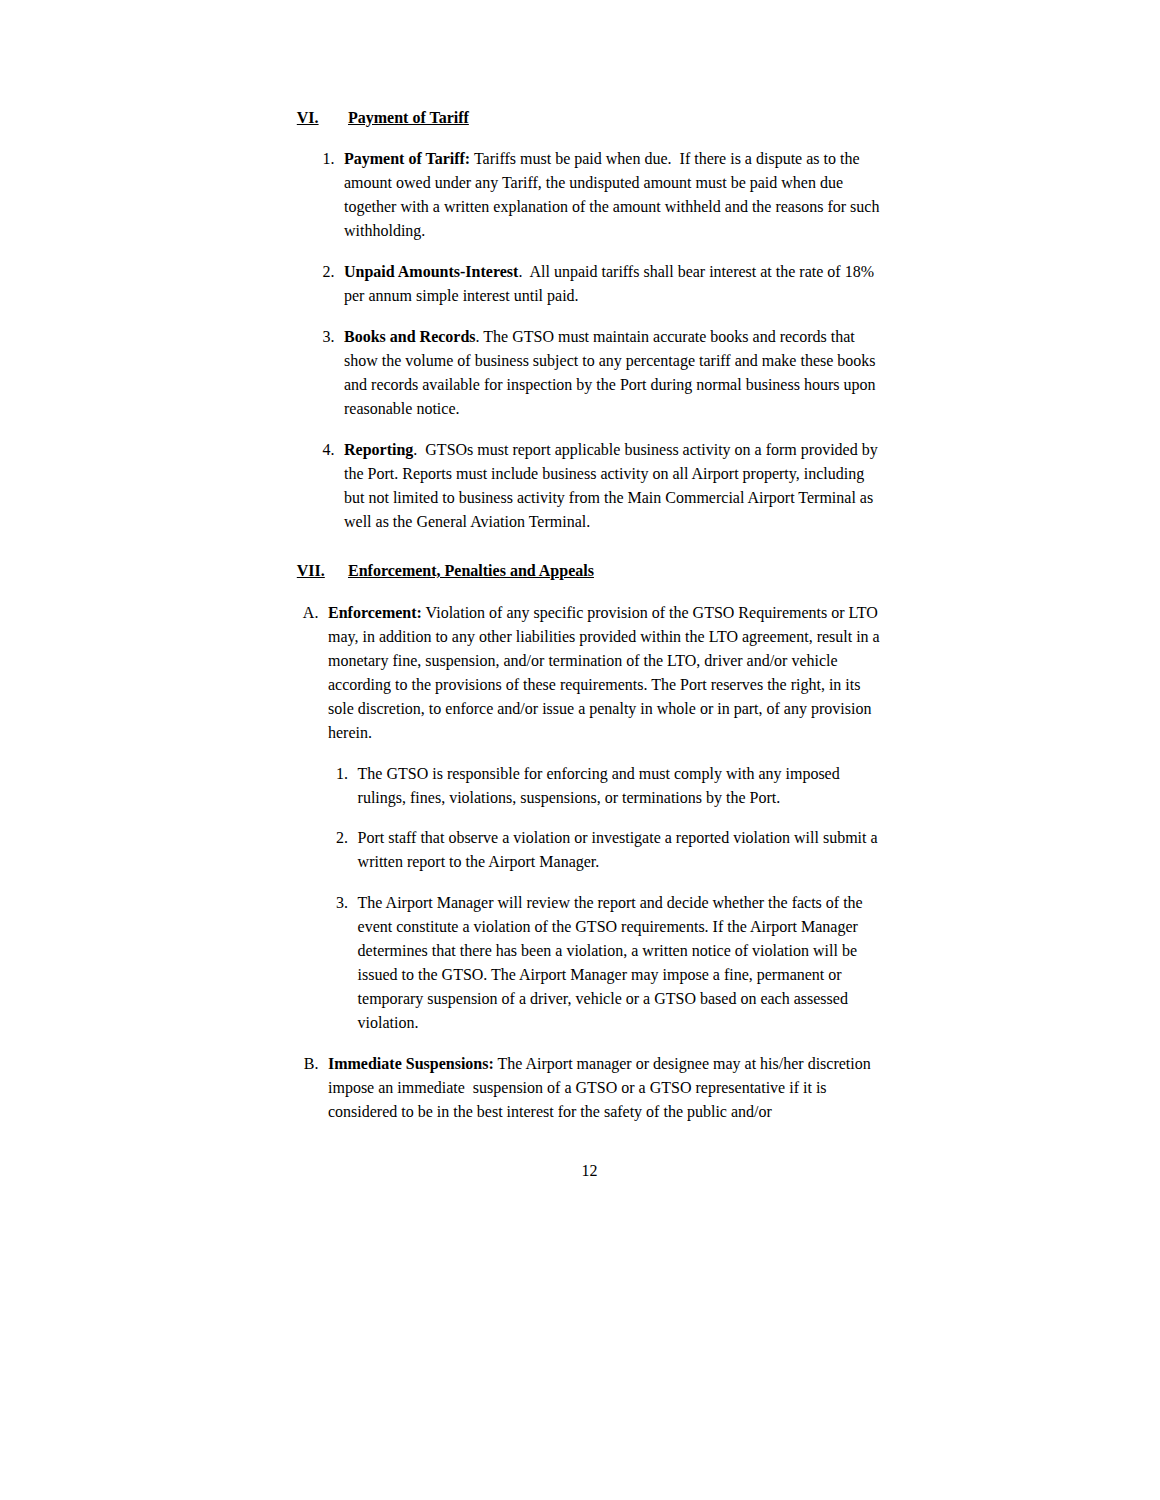VI.
Payment of Tariff
Payment of Tariff: Tariffs must be paid when due. If there is a dispute as to the amount owed under any Tariff, the undisputed amount must be paid when due together with a written explanation of the amount withheld and the reasons for such withholding.
Unpaid Amounts-Interest. All unpaid tariffs shall bear interest at the rate of 18% per annum simple interest until paid.
Books and Records. The GTSO must maintain accurate books and records that show the volume of business subject to any percentage tariff and make these books and records available for inspection by the Port during normal business hours upon reasonable notice.
Reporting. GTSOs must report applicable business activity on a form provided by the Port. Reports must include business activity on all Airport property, including but not limited to business activity from the Main Commercial Airport Terminal as well as the General Aviation Terminal.
VII.
Enforcement, Penalties and Appeals
Enforcement: Violation of any specific provision of the GTSO Requirements or LTO may, in addition to any other liabilities provided within the LTO agreement, result in a monetary fine, suspension, and/or termination of the LTO, driver and/or vehicle according to the provisions of these requirements. The Port reserves the right, in its sole discretion, to enforce and/or issue a penalty in whole or in part, of any provision herein.
The GTSO is responsible for enforcing and must comply with any imposed rulings, fines, violations, suspensions, or terminations by the Port.
Port staff that observe a violation or investigate a reported violation will submit a written report to the Airport Manager.
The Airport Manager will review the report and decide whether the facts of the event constitute a violation of the GTSO requirements. If the Airport Manager determines that there has been a violation, a written notice of violation will be issued to the GTSO. The Airport Manager may impose a fine, permanent or temporary suspension of a driver, vehicle or a GTSO based on each assessed violation.
Immediate Suspensions: The Airport manager or designee may at his/her discretion impose an immediate suspension of a GTSO or a GTSO representative if it is considered to be in the best interest for the safety of the public and/or
12